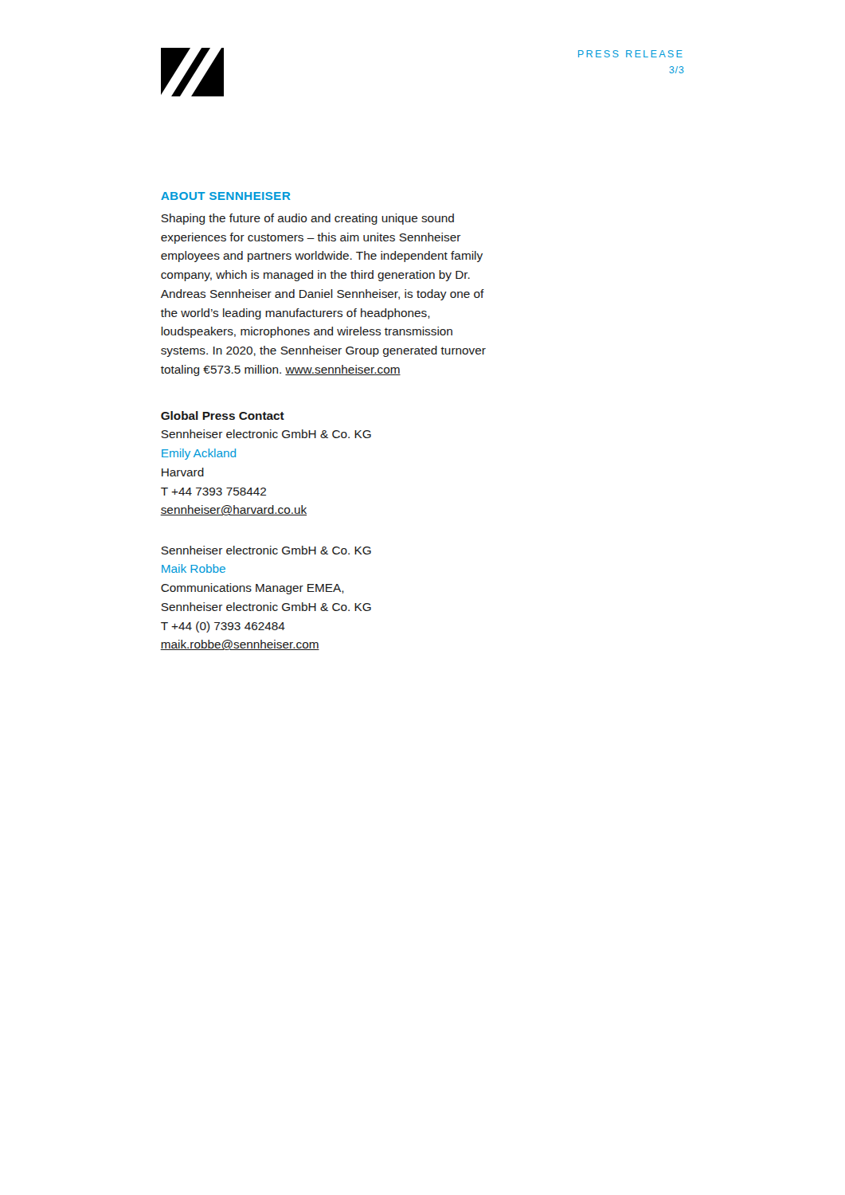Press Release
3/3
About Sennheiser
Shaping the future of audio and creating unique sound experiences for customers – this aim unites Sennheiser employees and partners worldwide. The independent family company, which is managed in the third generation by Dr. Andreas Sennheiser and Daniel Sennheiser, is today one of the world’s leading manufacturers of headphones, loudspeakers, microphones and wireless transmission systems. In 2020, the Sennheiser Group generated turnover totaling €573.5 million. www.sennheiser.com
Global Press Contact
Sennheiser electronic GmbH & Co. KG
Emily Ackland
Harvard
T +44 7393 758442
sennheiser@harvard.co.uk
Sennheiser electronic GmbH & Co. KG
Maik Robbe
Communications Manager EMEA,
Sennheiser electronic GmbH & Co. KG
T +44 (0) 7393 462484
maik.robbe@sennheiser.com